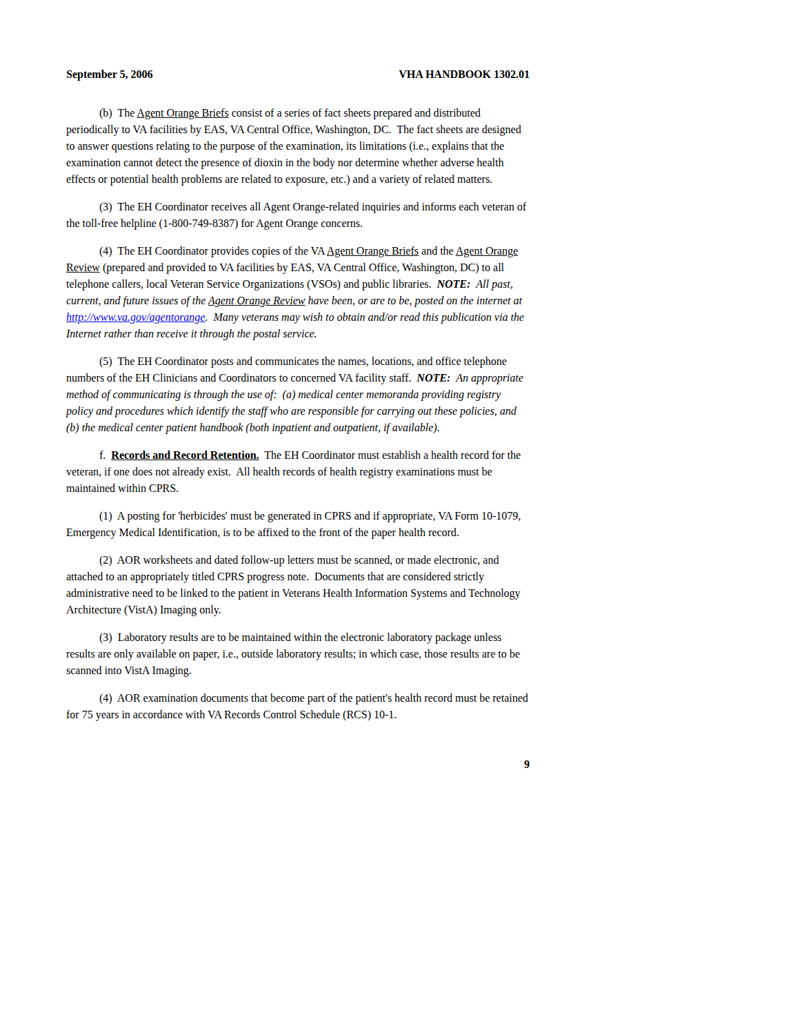September 5, 2006
VHA HANDBOOK 1302.01
(b) The Agent Orange Briefs consist of a series of fact sheets prepared and distributed periodically to VA facilities by EAS, VA Central Office, Washington, DC. The fact sheets are designed to answer questions relating to the purpose of the examination, its limitations (i.e., explains that the examination cannot detect the presence of dioxin in the body nor determine whether adverse health effects or potential health problems are related to exposure, etc.) and a variety of related matters.
(3) The EH Coordinator receives all Agent Orange-related inquiries and informs each veteran of the toll-free helpline (1-800-749-8387) for Agent Orange concerns.
(4) The EH Coordinator provides copies of the VA Agent Orange Briefs and the Agent Orange Review (prepared and provided to VA facilities by EAS, VA Central Office, Washington, DC) to all telephone callers, local Veteran Service Organizations (VSOs) and public libraries. NOTE: All past, current, and future issues of the Agent Orange Review have been, or are to be, posted on the internet at http://www.va.gov/agentorange. Many veterans may wish to obtain and/or read this publication via the Internet rather than receive it through the postal service.
(5) The EH Coordinator posts and communicates the names, locations, and office telephone numbers of the EH Clinicians and Coordinators to concerned VA facility staff. NOTE: An appropriate method of communicating is through the use of: (a) medical center memoranda providing registry policy and procedures which identify the staff who are responsible for carrying out these policies, and (b) the medical center patient handbook (both inpatient and outpatient, if available).
f. Records and Record Retention. The EH Coordinator must establish a health record for the veteran, if one does not already exist. All health records of health registry examinations must be maintained within CPRS.
(1) A posting for 'herbicides' must be generated in CPRS and if appropriate, VA Form 10-1079, Emergency Medical Identification, is to be affixed to the front of the paper health record.
(2) AOR worksheets and dated follow-up letters must be scanned, or made electronic, and attached to an appropriately titled CPRS progress note. Documents that are considered strictly administrative need to be linked to the patient in Veterans Health Information Systems and Technology Architecture (VistA) Imaging only.
(3) Laboratory results are to be maintained within the electronic laboratory package unless results are only available on paper, i.e., outside laboratory results; in which case, those results are to be scanned into VistA Imaging.
(4) AOR examination documents that become part of the patient's health record must be retained for 75 years in accordance with VA Records Control Schedule (RCS) 10-1.
9